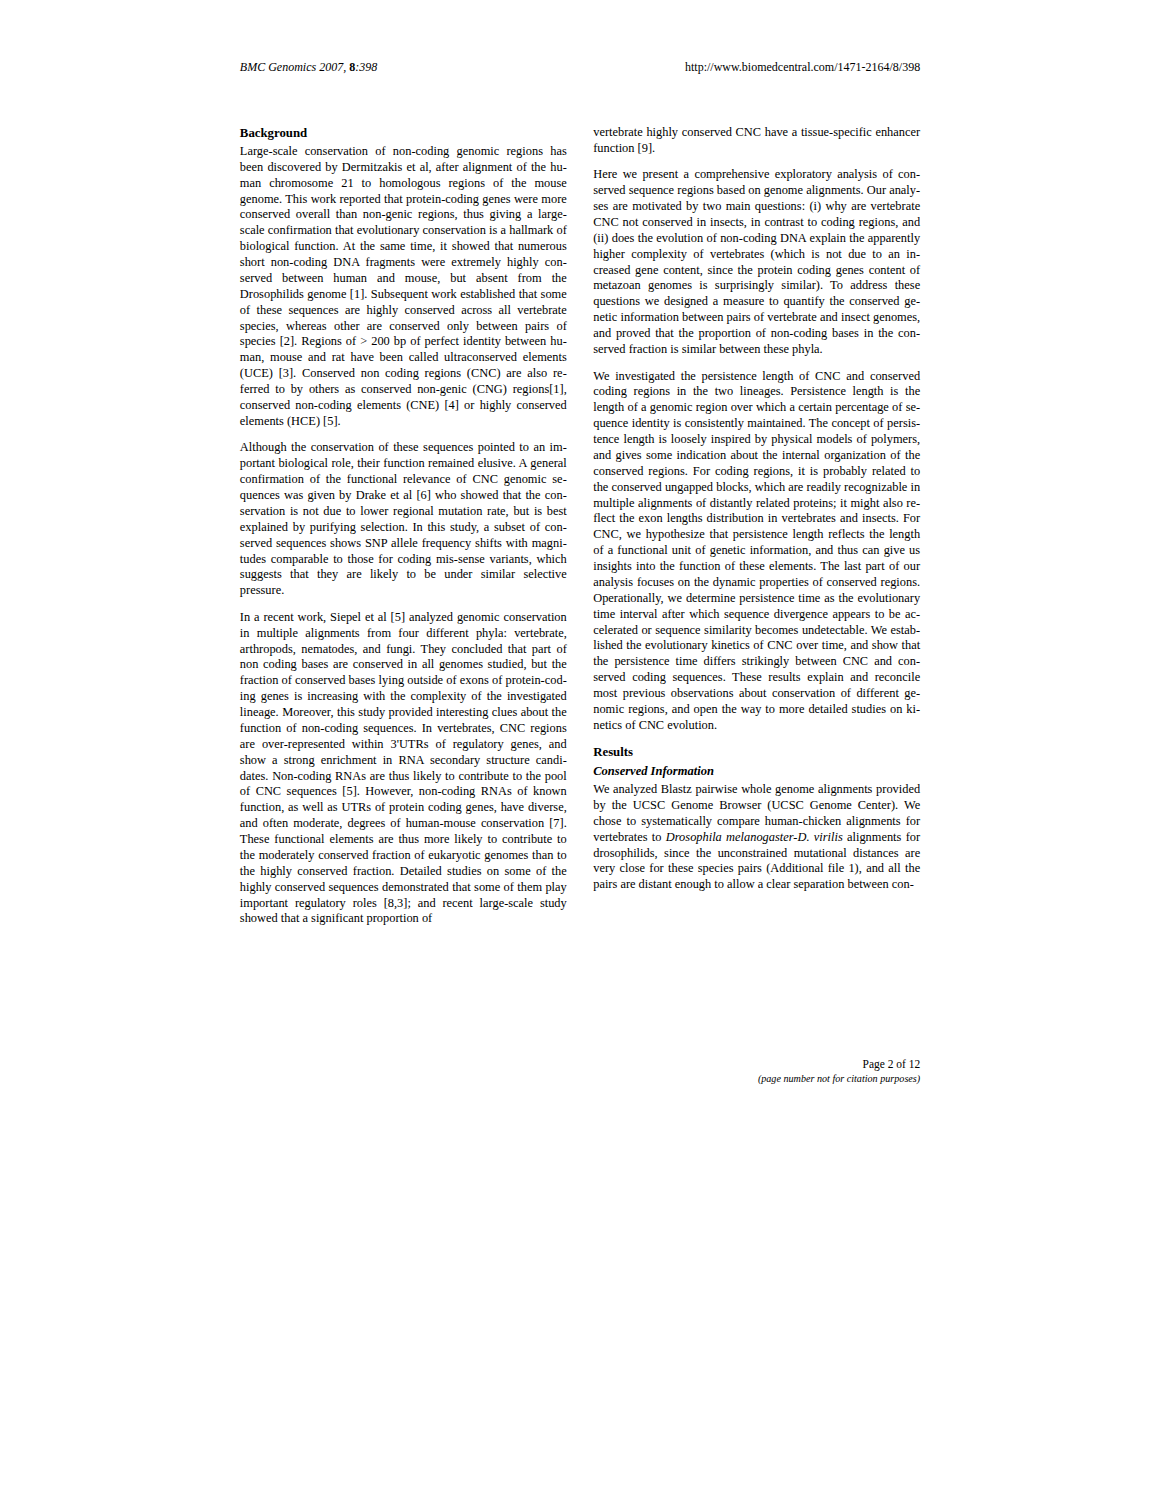BMC Genomics 2007, 8:398
http://www.biomedcentral.com/1471-2164/8/398
Background
Large-scale conservation of non-coding genomic regions has been discovered by Dermitzakis et al, after alignment of the human chromosome 21 to homologous regions of the mouse genome. This work reported that protein-coding genes were more conserved overall than non-genic regions, thus giving a large-scale confirmation that evolutionary conservation is a hallmark of biological function. At the same time, it showed that numerous short non-coding DNA fragments were extremely highly conserved between human and mouse, but absent from the Drosophilids genome [1]. Subsequent work established that some of these sequences are highly conserved across all vertebrate species, whereas other are conserved only between pairs of species [2]. Regions of > 200 bp of perfect identity between human, mouse and rat have been called ultraconserved elements (UCE) [3]. Conserved non coding regions (CNC) are also referred to by others as conserved non-genic (CNG) regions[1], conserved non-coding elements (CNE) [4] or highly conserved elements (HCE) [5].
Although the conservation of these sequences pointed to an important biological role, their function remained elusive. A general confirmation of the functional relevance of CNC genomic sequences was given by Drake et al [6] who showed that the conservation is not due to lower regional mutation rate, but is best explained by purifying selection. In this study, a subset of conserved sequences shows SNP allele frequency shifts with magnitudes comparable to those for coding mis-sense variants, which suggests that they are likely to be under similar selective pressure.
In a recent work, Siepel et al [5] analyzed genomic conservation in multiple alignments from four different phyla: vertebrate, arthropods, nematodes, and fungi. They concluded that part of non coding bases are conserved in all genomes studied, but the fraction of conserved bases lying outside of exons of protein-coding genes is increasing with the complexity of the investigated lineage. Moreover, this study provided interesting clues about the function of non-coding sequences. In vertebrates, CNC regions are over-represented within 3'UTRs of regulatory genes, and show a strong enrichment in RNA secondary structure candidates. Non-coding RNAs are thus likely to contribute to the pool of CNC sequences [5]. However, non-coding RNAs of known function, as well as UTRs of protein coding genes, have diverse, and often moderate, degrees of human-mouse conservation [7]. These functional elements are thus more likely to contribute to the moderately conserved fraction of eukaryotic genomes than to the highly conserved fraction. Detailed studies on some of the highly conserved sequences demonstrated that some of them play important regulatory roles [8,3]; and recent large-scale study showed that a significant proportion of
vertebrate highly conserved CNC have a tissue-specific enhancer function [9].
Here we present a comprehensive exploratory analysis of conserved sequence regions based on genome alignments. Our analyses are motivated by two main questions: (i) why are vertebrate CNC not conserved in insects, in contrast to coding regions, and (ii) does the evolution of non-coding DNA explain the apparently higher complexity of vertebrates (which is not due to an increased gene content, since the protein coding genes content of metazoan genomes is surprisingly similar). To address these questions we designed a measure to quantify the conserved genetic information between pairs of vertebrate and insect genomes, and proved that the proportion of non-coding bases in the conserved fraction is similar between these phyla.
We investigated the persistence length of CNC and conserved coding regions in the two lineages. Persistence length is the length of a genomic region over which a certain percentage of sequence identity is consistently maintained. The concept of persistence length is loosely inspired by physical models of polymers, and gives some indication about the internal organization of the conserved regions. For coding regions, it is probably related to the conserved ungapped blocks, which are readily recognizable in multiple alignments of distantly related proteins; it might also reflect the exon lengths distribution in vertebrates and insects. For CNC, we hypothesize that persistence length reflects the length of a functional unit of genetic information, and thus can give us insights into the function of these elements. The last part of our analysis focuses on the dynamic properties of conserved regions. Operationally, we determine persistence time as the evolutionary time interval after which sequence divergence appears to be accelerated or sequence similarity becomes undetectable. We established the evolutionary kinetics of CNC over time, and show that the persistence time differs strikingly between CNC and conserved coding sequences. These results explain and reconcile most previous observations about conservation of different genomic regions, and open the way to more detailed studies on kinetics of CNC evolution.
Results
Conserved Information
We analyzed Blastz pairwise whole genome alignments provided by the UCSC Genome Browser (UCSC Genome Center). We chose to systematically compare human-chicken alignments for vertebrates to Drosophila melanogaster-D. virilis alignments for drosophilids, since the unconstrained mutational distances are very close for these species pairs (Additional file 1), and all the pairs are distant enough to allow a clear separation between con-
Page 2 of 12
(page number not for citation purposes)